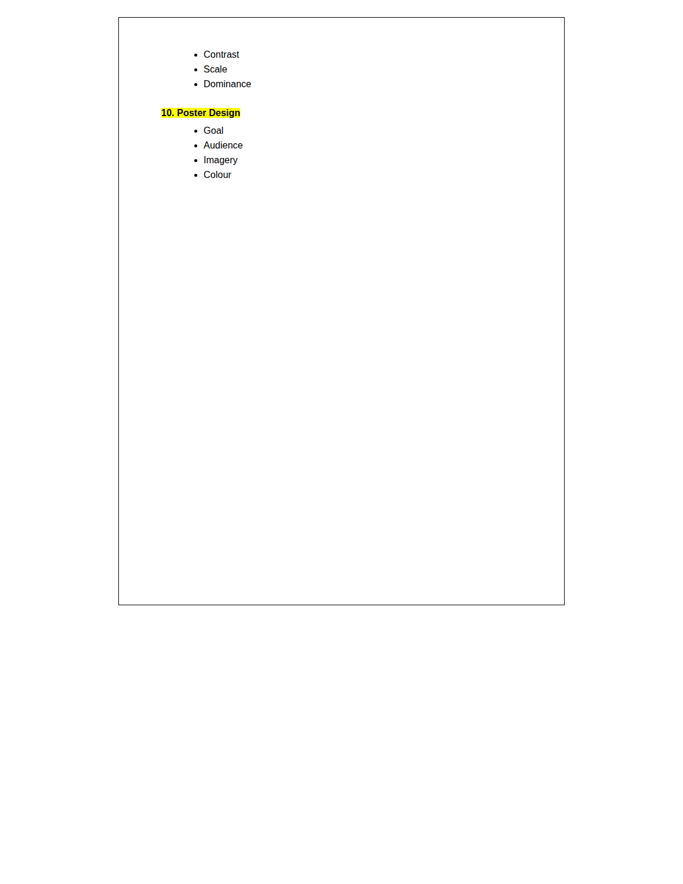Contrast
Scale
Dominance
10. Poster Design
Goal
Audience
Imagery
Colour